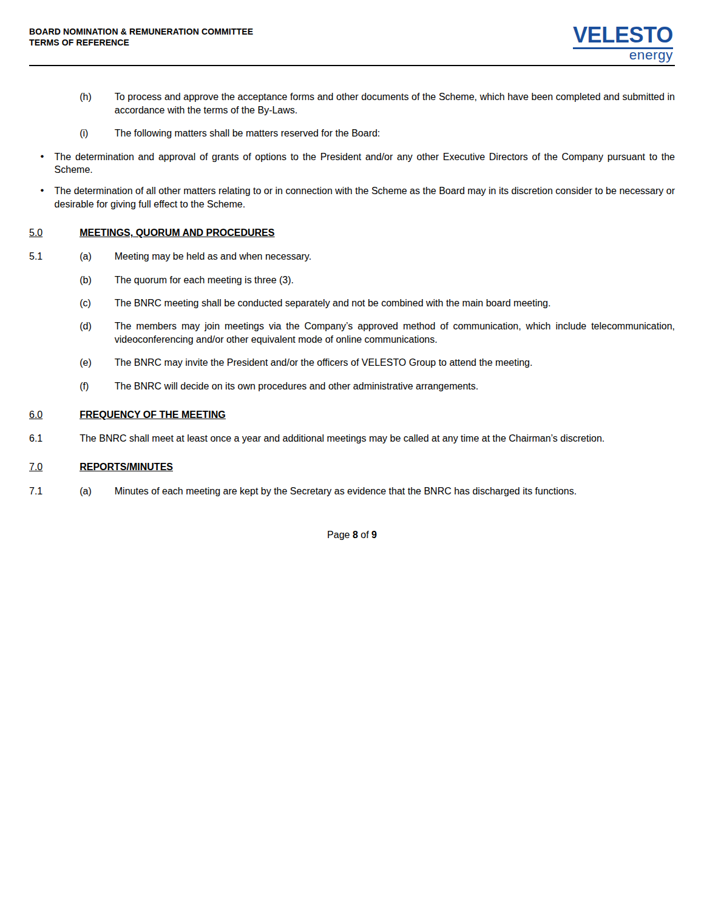Board Nomination & Remuneration Committee
Terms of Reference
VELESTO energy
(h)
To process and approve the acceptance forms and other documents of the Scheme, which have been completed and submitted in accordance with the terms of the By-Laws.
(i)
The following matters shall be matters reserved for the Board:
The determination and approval of grants of options to the President and/or any other Executive Directors of the Company pursuant to the Scheme.
The determination of all other matters relating to or in connection with the Scheme as the Board may in its discretion consider to be necessary or desirable for giving full effect to the Scheme.
5.0 MEETINGS, QUORUM AND PROCEDURES
5.1
(a)
Meeting may be held as and when necessary.
(b)
The quorum for each meeting is three (3).
(c)
The BNRC meeting shall be conducted separately and not be combined with the main board meeting.
(d)
The members may join meetings via the Company’s approved method of communication, which include telecommunication, videoconferencing and/or other equivalent mode of online communications.
(e)
The BNRC may invite the President and/or the officers of VELESTO Group to attend the meeting.
(f)
The BNRC will decide on its own procedures and other administrative arrangements.
6.0 FREQUENCY OF THE MEETING
6.1
The BNRC shall meet at least once a year and additional meetings may be called at any time at the Chairman’s discretion.
7.0 REPORTS/MINUTES
7.1
(a)
Minutes of each meeting are kept by the Secretary as evidence that the BNRC has discharged its functions.
Page 8 of 9